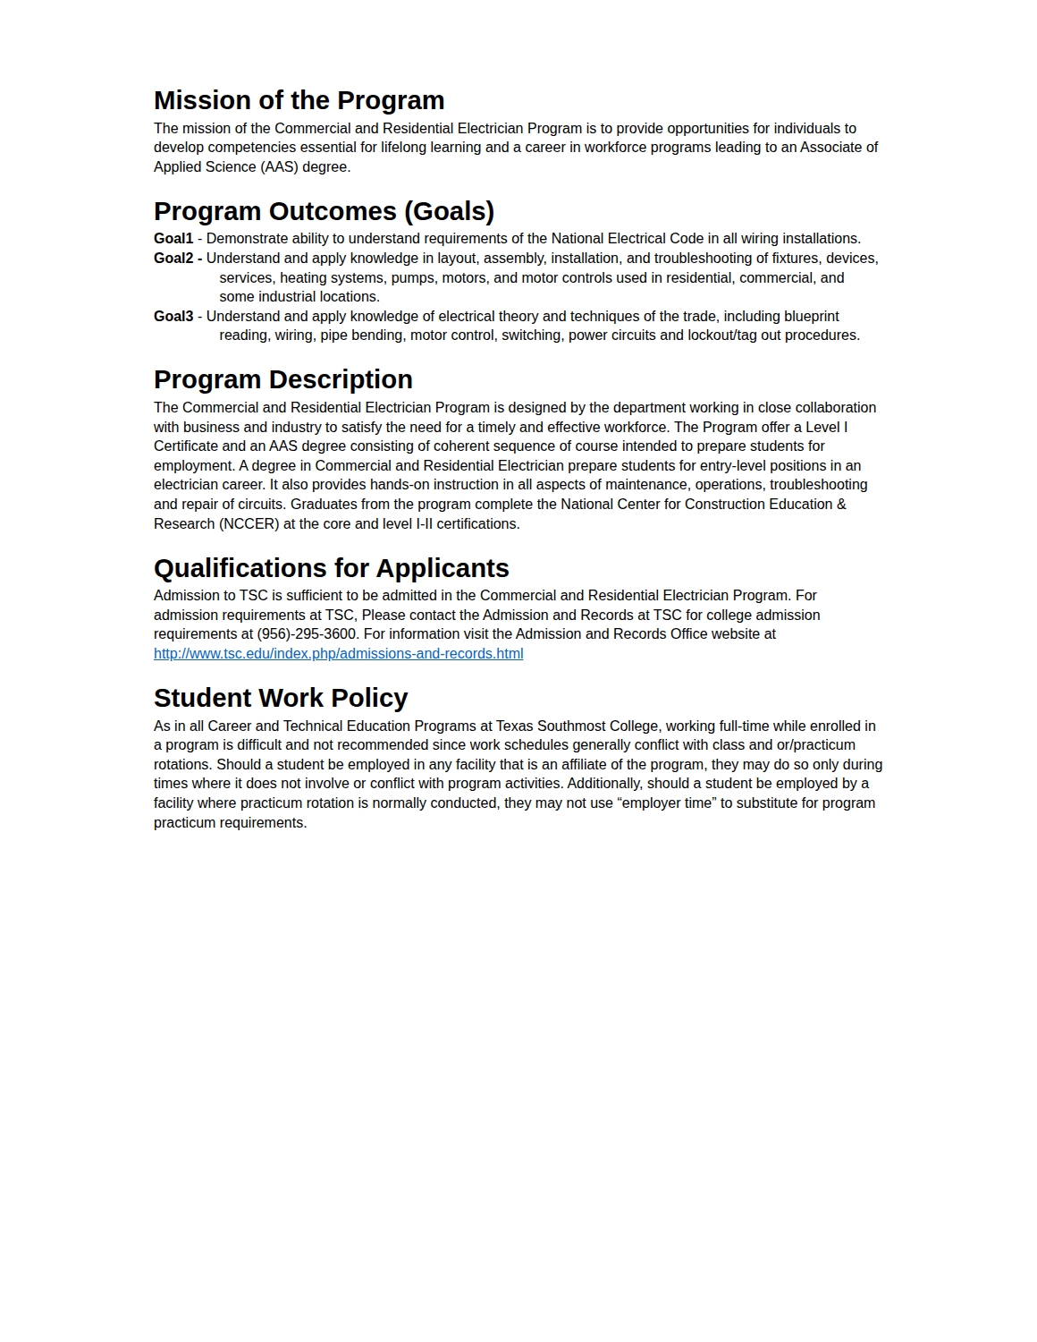Mission of the Program
The mission of the Commercial and Residential Electrician Program is to provide opportunities for individuals to develop competencies essential for lifelong learning and a career in workforce programs leading to an Associate of Applied Science (AAS) degree.
Program Outcomes (Goals)
Goal1 - Demonstrate ability to understand requirements of the National Electrical Code in all wiring installations.
Goal2 - Understand and apply knowledge in layout, assembly, installation, and troubleshooting of fixtures, devices, services, heating systems, pumps, motors, and motor controls used in residential, commercial, and some industrial locations.
Goal3 - Understand and apply knowledge of electrical theory and techniques of the trade, including blueprint reading, wiring, pipe bending, motor control, switching, power circuits and lockout/tag out procedures.
Program Description
The Commercial and Residential Electrician Program is designed by the department working in close collaboration with business and industry to satisfy the need for a timely and effective workforce. The Program offer a Level I Certificate and an AAS degree consisting of coherent sequence of course intended to prepare students for employment. A degree in Commercial and Residential Electrician prepare students for entry-level positions in an electrician career. It also provides hands-on instruction in all aspects of maintenance, operations, troubleshooting and repair of circuits. Graduates from the program complete the National Center for Construction Education & Research (NCCER) at the core and level I-II certifications.
Qualifications for Applicants
Admission to TSC is sufficient to be admitted in the Commercial and Residential Electrician Program. For admission requirements at TSC, Please contact the Admission and Records at TSC for college admission requirements at (956)-295-3600. For information visit the Admission and Records Office website at http://www.tsc.edu/index.php/admissions-and-records.html
Student Work Policy
As in all Career and Technical Education Programs at Texas Southmost College, working full-time while enrolled in a program is difficult and not recommended since work schedules generally conflict with class and or/practicum rotations. Should a student be employed in any facility that is an affiliate of the program, they may do so only during times where it does not involve or conflict with program activities. Additionally, should a student be employed by a facility where practicum rotation is normally conducted, they may not use “employer time” to substitute for program practicum requirements.